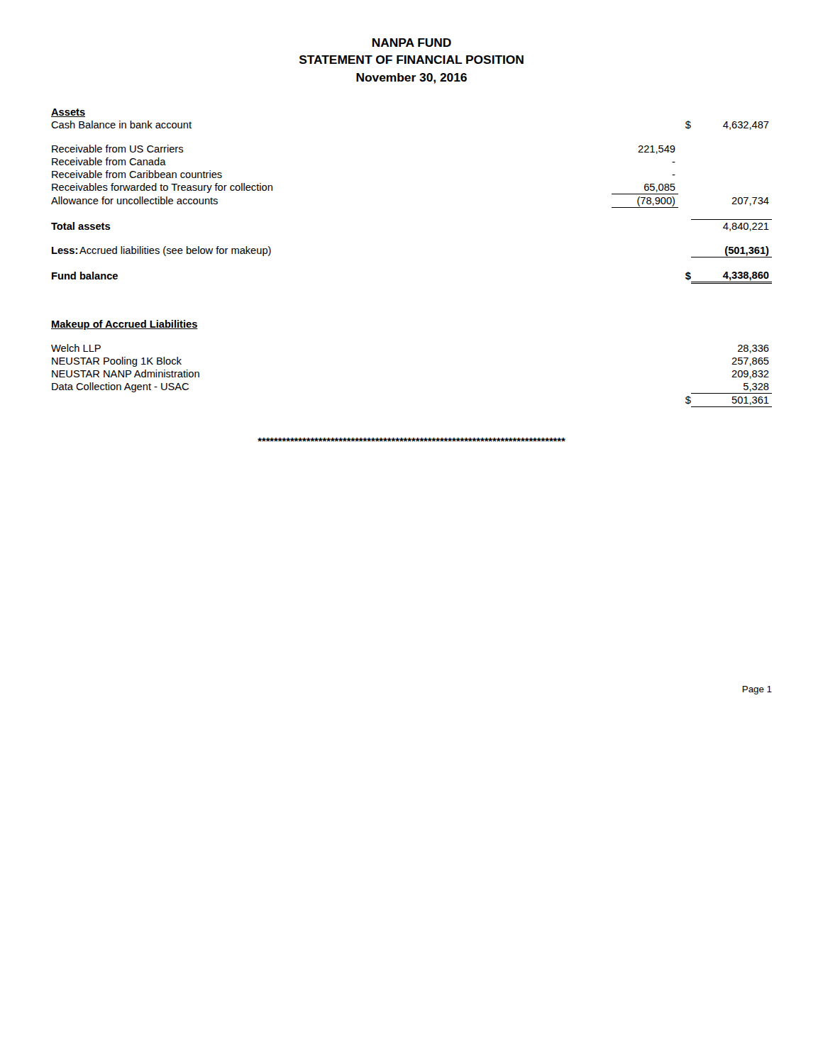NANPA FUND
STATEMENT OF FINANCIAL POSITION
November 30, 2016
| Assets | | | |
| Cash Balance in bank account | | $ | 4,632,487 |
| Receivable from US Carriers | 221,549 | | |
| Receivable from Canada | - | | |
| Receivable from Caribbean countries | - | | |
| Receivables forwarded to Treasury for collection | 65,085 | | |
| Allowance for uncollectible accounts | (78,900) | | 207,734 |
| Total assets | | | 4,840,221 |
| Less: | Accrued liabilities (see below for makeup) | | | (501,361) |
| Fund balance | | $ | 4,338,860 |
| Makeup of Accrued Liabilities | | | |
| Welch LLP | | | 28,336 |
| NEUSTAR Pooling 1K Block | | | 257,865 |
| NEUSTAR NANP Administration | | | 209,832 |
| Data Collection Agent - USAC | | | 5,328 |
| | | $ | 501,361 |
****************************************************************************
Page 1